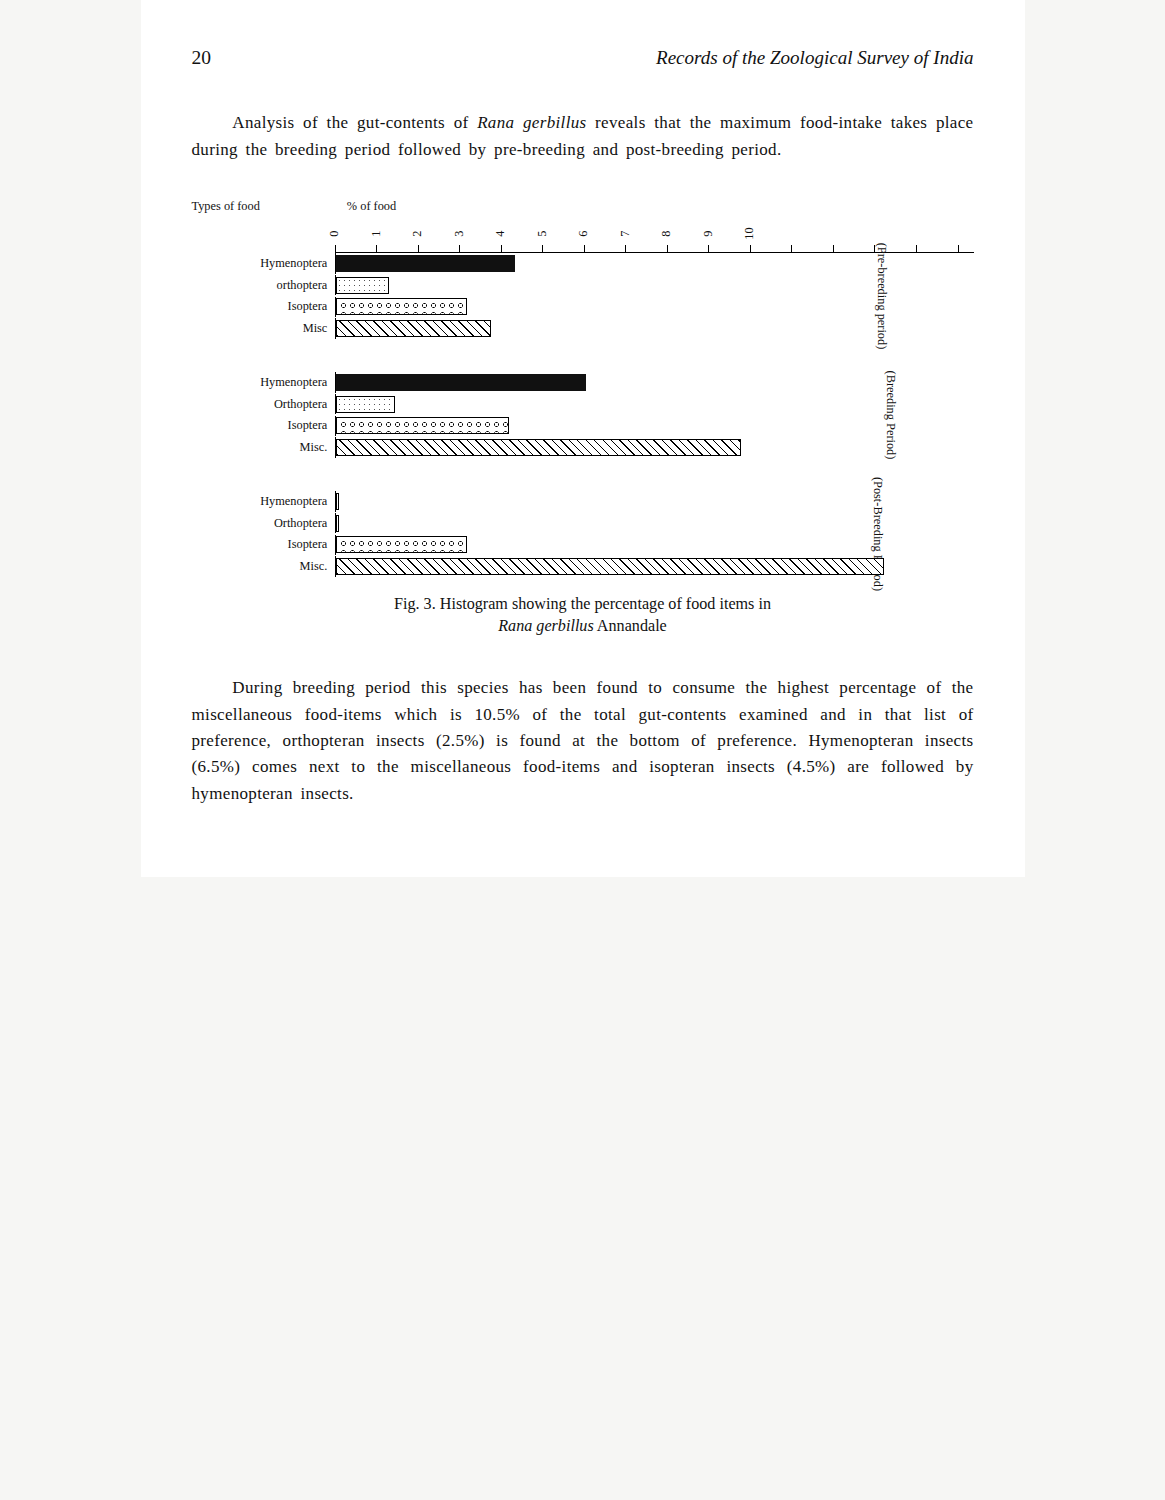20
Records of the Zoological Survey of India
Analysis of the gut-contents of Rana gerbillus reveals that the maximum food-intake takes place during the breeding period followed by pre-breeding and post-breeding period.
Types of food
% of food
0 1 2 3 4 5 6 7 8 9 10
(Pre-breeding period)
Hymenoptera
orthoptera
Isoptera
Misc
(Breeding Period)
Hymenoptera
Orthoptera
Isoptera
Misc.
(Post-Breeding Period)
Hymenoptera
Orthoptera
Isoptera
Misc.
Fig. 3. Histogram showing the percentage of food items in
Rana gerbillus Annandale
During breeding period this species has been found to consume the highest percentage of the miscellaneous food-items which is 10.5% of the total gut-contents examined and in that list of preference, orthopteran insects (2.5%) is found at the bottom of preference. Hymenopteran insects (6.5%) comes next to the miscellaneous food-items and isopteran insects (4.5%) are followed by hymenopteran insects.